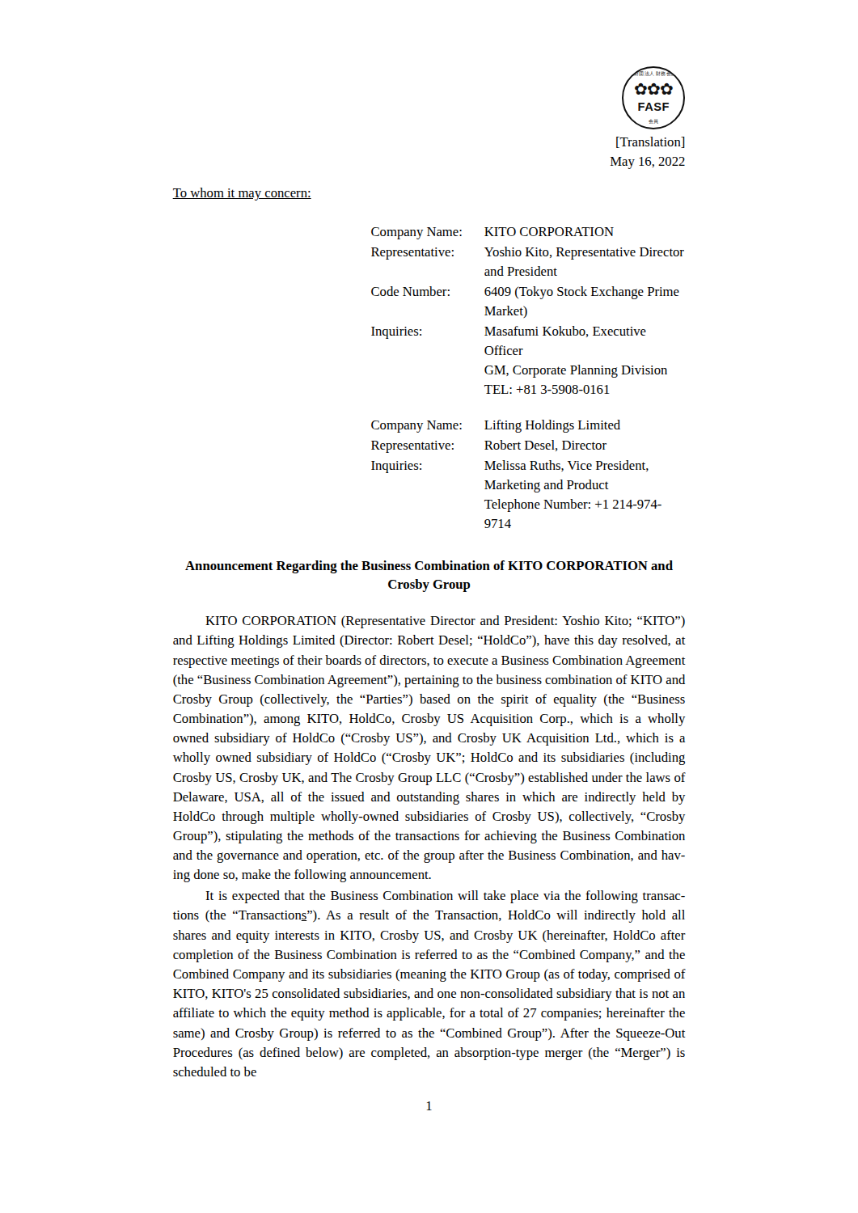公益財団法人 財務会計基準機構
✿✿✿
FASF
会員
[Translation]
May 16, 2022
To whom it may concern:
| Company Name: | KITO CORPORATION |
| Representative: | Yoshio Kito, Representative Director and President |
| Code Number: | 6409 (Tokyo Stock Exchange Prime Market) |
| Inquiries: | Masafumi Kokubo, Executive Officer GM, Corporate Planning Division TEL: +81 3‑5908‑0161 |
| Company Name: | Lifting Holdings Limited |
| Representative: | Robert Desel, Director |
| Inquiries: | Melissa Ruths, Vice President, Marketing and Product Telephone Number: +1 214-974-9714 |
Announcement Regarding the Business Combination of KITO CORPORATION and Crosby Group
KITO CORPORATION (Representative Director and President: Yoshio Kito; “KITO”) and Lifting Holdings Limited (Director: Robert Desel; “HoldCo”), have this day resolved, at respective meetings of their boards of directors, to execute a Business Combination Agreement (the “Business Combination Agreement”), pertaining to the business combination of KITO and Crosby Group (collectively, the “Parties”) based on the spirit of equality (the “Business Combination”), among KITO, HoldCo, Crosby US Acquisition Corp., which is a wholly owned subsidiary of HoldCo (“Crosby US”), and Crosby UK Acquisition Ltd., which is a wholly owned subsidiary of HoldCo (“Crosby UK”; HoldCo and its subsidiaries (including Crosby US, Crosby UK, and The Crosby Group LLC (“Crosby”) established under the laws of Delaware, USA, all of the issued and outstanding shares in which are indirectly held by HoldCo through multiple wholly-owned subsidiaries of Crosby US), collectively, “Crosby Group”), stipulating the methods of the transactions for achieving the Business Combination and the governance and operation, etc. of the group after the Business Combination, and having done so, make the following announcement.
It is expected that the Business Combination will take place via the following transactions (the “Transactions”). As a result of the Transaction, HoldCo will indirectly hold all shares and equity interests in KITO, Crosby US, and Crosby UK (hereinafter, HoldCo after completion of the Business Combination is referred to as the “Combined Company,” and the Combined Company and its subsidiaries (meaning the KITO Group (as of today, comprised of KITO, KITO's 25 consolidated subsidiaries, and one non-consolidated subsidiary that is not an affiliate to which the equity method is applicable, for a total of 27 companies; hereinafter the same) and Crosby Group) is referred to as the “Combined Group”). After the Squeeze-Out Procedures (as defined below) are completed, an absorption-type merger (the “Merger”) is scheduled to be
1